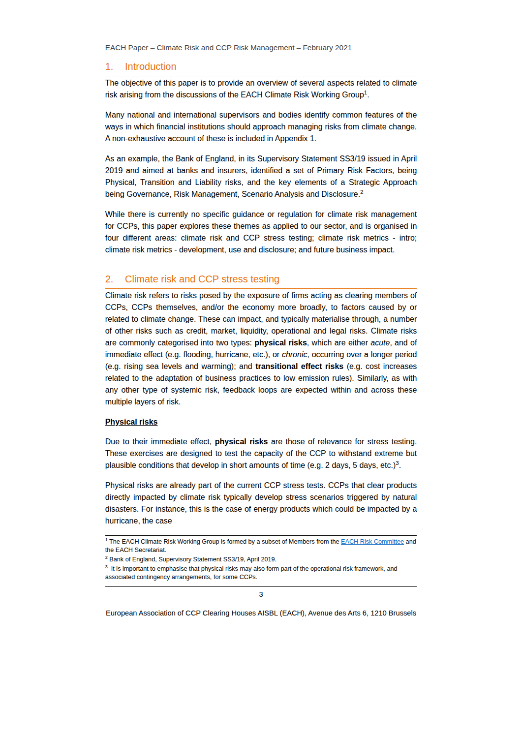EACH Paper – Climate Risk and CCP Risk Management – February 2021
1. Introduction
The objective of this paper is to provide an overview of several aspects related to climate risk arising from the discussions of the EACH Climate Risk Working Group1.
Many national and international supervisors and bodies identify common features of the ways in which financial institutions should approach managing risks from climate change. A non-exhaustive account of these is included in Appendix 1.
As an example, the Bank of England, in its Supervisory Statement SS3/19 issued in April 2019 and aimed at banks and insurers, identified a set of Primary Risk Factors, being Physical, Transition and Liability risks, and the key elements of a Strategic Approach being Governance, Risk Management, Scenario Analysis and Disclosure.2
While there is currently no specific guidance or regulation for climate risk management for CCPs, this paper explores these themes as applied to our sector, and is organised in four different areas: climate risk and CCP stress testing; climate risk metrics - intro; climate risk metrics - development, use and disclosure; and future business impact.
2. Climate risk and CCP stress testing
Climate risk refers to risks posed by the exposure of firms acting as clearing members of CCPs, CCPs themselves, and/or the economy more broadly, to factors caused by or related to climate change. These can impact, and typically materialise through, a number of other risks such as credit, market, liquidity, operational and legal risks. Climate risks are commonly categorised into two types: physical risks, which are either acute, and of immediate effect (e.g. flooding, hurricane, etc.), or chronic, occurring over a longer period (e.g. rising sea levels and warming); and transitional effect risks (e.g. cost increases related to the adaptation of business practices to low emission rules). Similarly, as with any other type of systemic risk, feedback loops are expected within and across these multiple layers of risk.
Physical risks
Due to their immediate effect, physical risks are those of relevance for stress testing. These exercises are designed to test the capacity of the CCP to withstand extreme but plausible conditions that develop in short amounts of time (e.g. 2 days, 5 days, etc.)3.
Physical risks are already part of the current CCP stress tests. CCPs that clear products directly impacted by climate risk typically develop stress scenarios triggered by natural disasters. For instance, this is the case of energy products which could be impacted by a hurricane, the case
1 The EACH Climate Risk Working Group is formed by a subset of Members from the EACH Risk Committee and the EACH Secretariat.
2 Bank of England, Supervisory Statement SS3/19, April 2019.
3 It is important to emphasise that physical risks may also form part of the operational risk framework, and associated contingency arrangements, for some CCPs.
3
European Association of CCP Clearing Houses AISBL (EACH), Avenue des Arts 6, 1210 Brussels